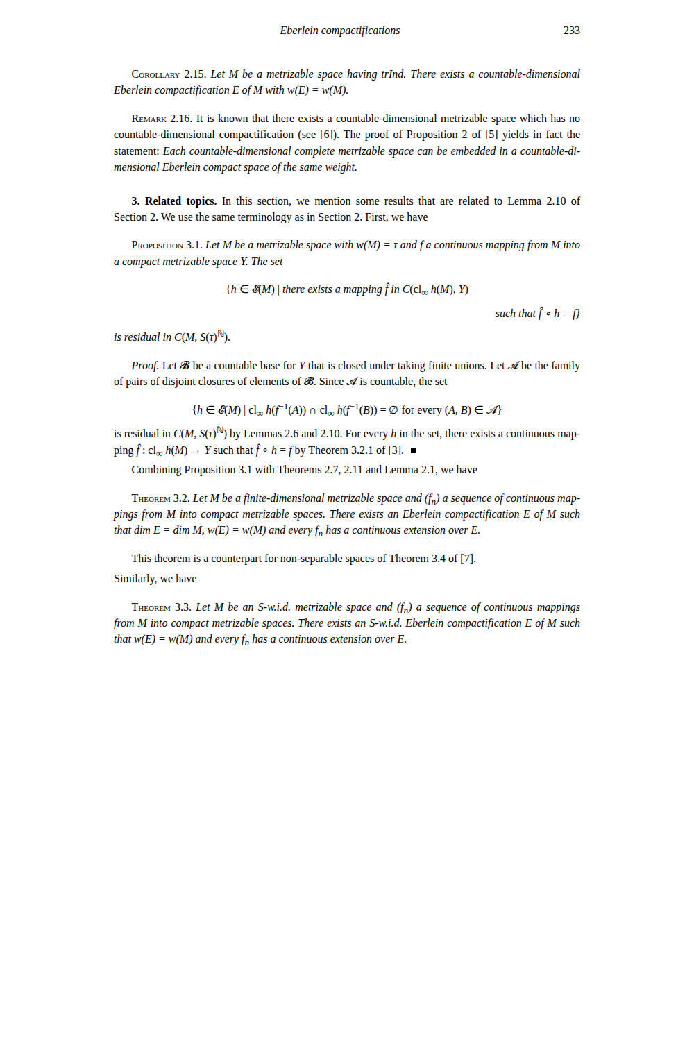Eberlein compactifications 233
Corollary 2.15. Let M be a metrizable space having trInd. There exists a countable-dimensional Eberlein compactification E of M with w(E) = w(M).
Remark 2.16. It is known that there exists a countable-dimensional metrizable space which has no countable-dimensional compactification (see [6]). The proof of Proposition 2 of [5] yields in fact the statement: Each countable-dimensional complete metrizable space can be embedded in a countable-dimensional Eberlein compact space of the same weight.
3. Related topics. In this section, we mention some results that are related to Lemma 2.10 of Section 2. We use the same terminology as in Section 2. First, we have
Proposition 3.1. Let M be a metrizable space with w(M) = τ and f a continuous mapping from M into a compact metrizable space Y. The set
{h ∈ 𝓔(M) | there exists a mapping f̂ in C(cl∞ h(M), Y)
such that f̂ ∘ h = f}
is residual in C(M, S(τ)ℕ).
Proof. Let 𝓑 be a countable base for Y that is closed under taking finite unions. Let 𝓐 be the family of pairs of disjoint closures of elements of 𝓑. Since 𝓐 is countable, the set
{h ∈ 𝓔(M) | cl∞ h(f−1(A)) ∩ cl∞ h(f−1(B)) = ∅ for every (A, B) ∈ 𝓐}
is residual in C(M, S(τ)ℕ) by Lemmas 2.6 and 2.10. For every h in the set, there exists a continuous mapping f̂ : cl∞ h(M) → Y such that f̂ ∘ h = f by Theorem 3.2.1 of [3].
Combining Proposition 3.1 with Theorems 2.7, 2.11 and Lemma 2.1, we have
Theorem 3.2. Let M be a finite-dimensional metrizable space and (fn) a sequence of continuous mappings from M into compact metrizable spaces. There exists an Eberlein compactification E of M such that dim E = dim M, w(E) = w(M) and every fn has a continuous extension over E.
This theorem is a counterpart for non-separable spaces of Theorem 3.4 of [7].
Similarly, we have
Theorem 3.3. Let M be an S-w.i.d. metrizable space and (fn) a sequence of continuous mappings from M into compact metrizable spaces. There exists an S-w.i.d. Eberlein compactification E of M such that w(E) = w(M) and every fn has a continuous extension over E.